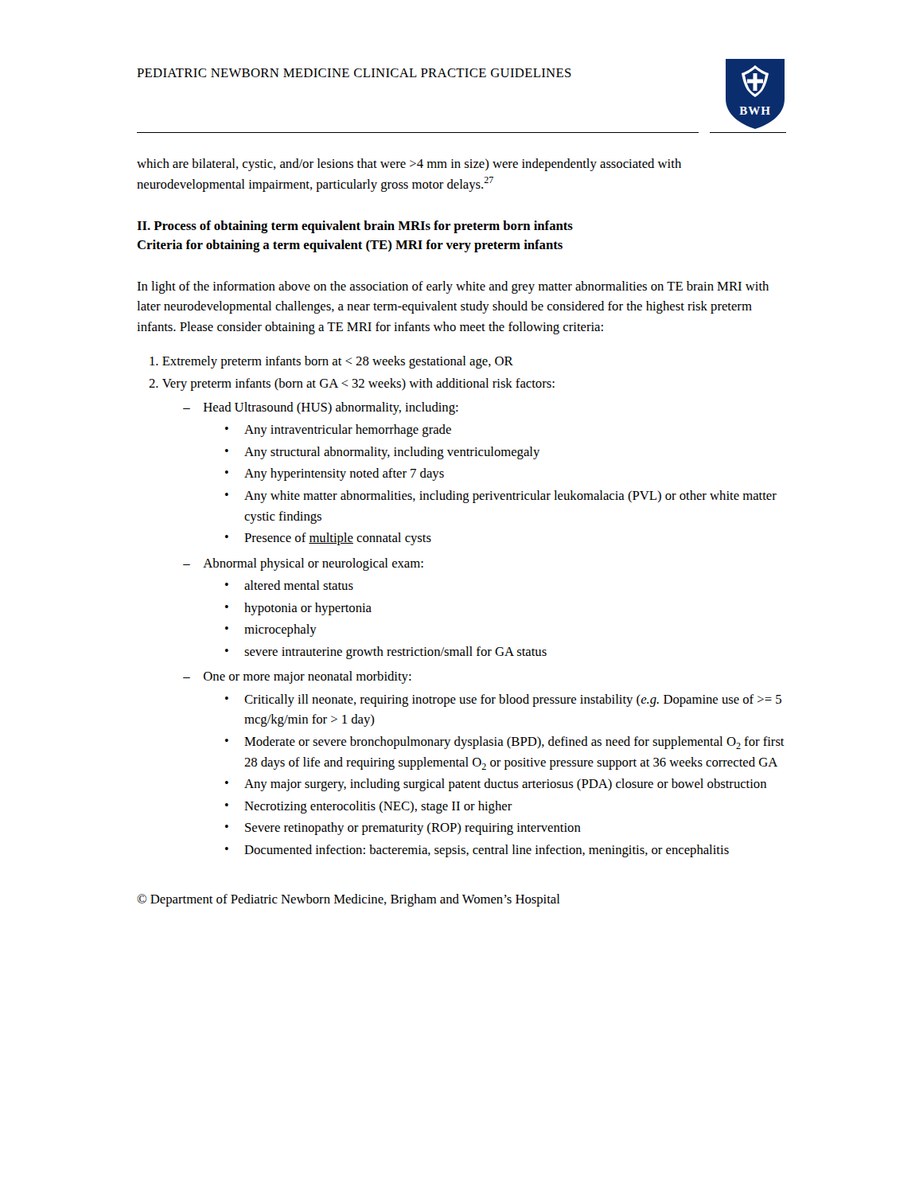PEDIATRIC NEWBORN MEDICINE CLINICAL PRACTICE GUIDELINES
BWH
which are bilateral, cystic, and/or lesions that were >4 mm in size) were independently associated with neurodevelopmental impairment, particularly gross motor delays.27
II. Process of obtaining term equivalent brain MRIs for preterm born infants
Criteria for obtaining a term equivalent (TE) MRI for very preterm infants
In light of the information above on the association of early white and grey matter abnormalities on TE brain MRI with later neurodevelopmental challenges, a near term-equivalent study should be considered for the highest risk preterm infants. Please consider obtaining a TE MRI for infants who meet the following criteria:
Extremely preterm infants born at < 28 weeks gestational age, OR
Very preterm infants (born at GA < 32 weeks) with additional risk factors:
Head Ultrasound (HUS) abnormality, including:
Any intraventricular hemorrhage grade
Any structural abnormality, including ventriculomegaly
Any hyperintensity noted after 7 days
Any white matter abnormalities, including periventricular leukomalacia (PVL) or other white matter cystic findings
Presence of multiple connatal cysts
Abnormal physical or neurological exam:
altered mental status
hypotonia or hypertonia
microcephaly
severe intrauterine growth restriction/small for GA status
One or more major neonatal morbidity:
Critically ill neonate, requiring inotrope use for blood pressure instability (e.g. Dopamine use of >= 5 mcg/kg/min for > 1 day)
Moderate or severe bronchopulmonary dysplasia (BPD), defined as need for supplemental O2 for first 28 days of life and requiring supplemental O2 or positive pressure support at 36 weeks corrected GA
Any major surgery, including surgical patent ductus arteriosus (PDA) closure or bowel obstruction
Necrotizing enterocolitis (NEC), stage II or higher
Severe retinopathy or prematurity (ROP) requiring intervention
Documented infection: bacteremia, sepsis, central line infection, meningitis, or encephalitis
© Department of Pediatric Newborn Medicine, Brigham and Women’s Hospital